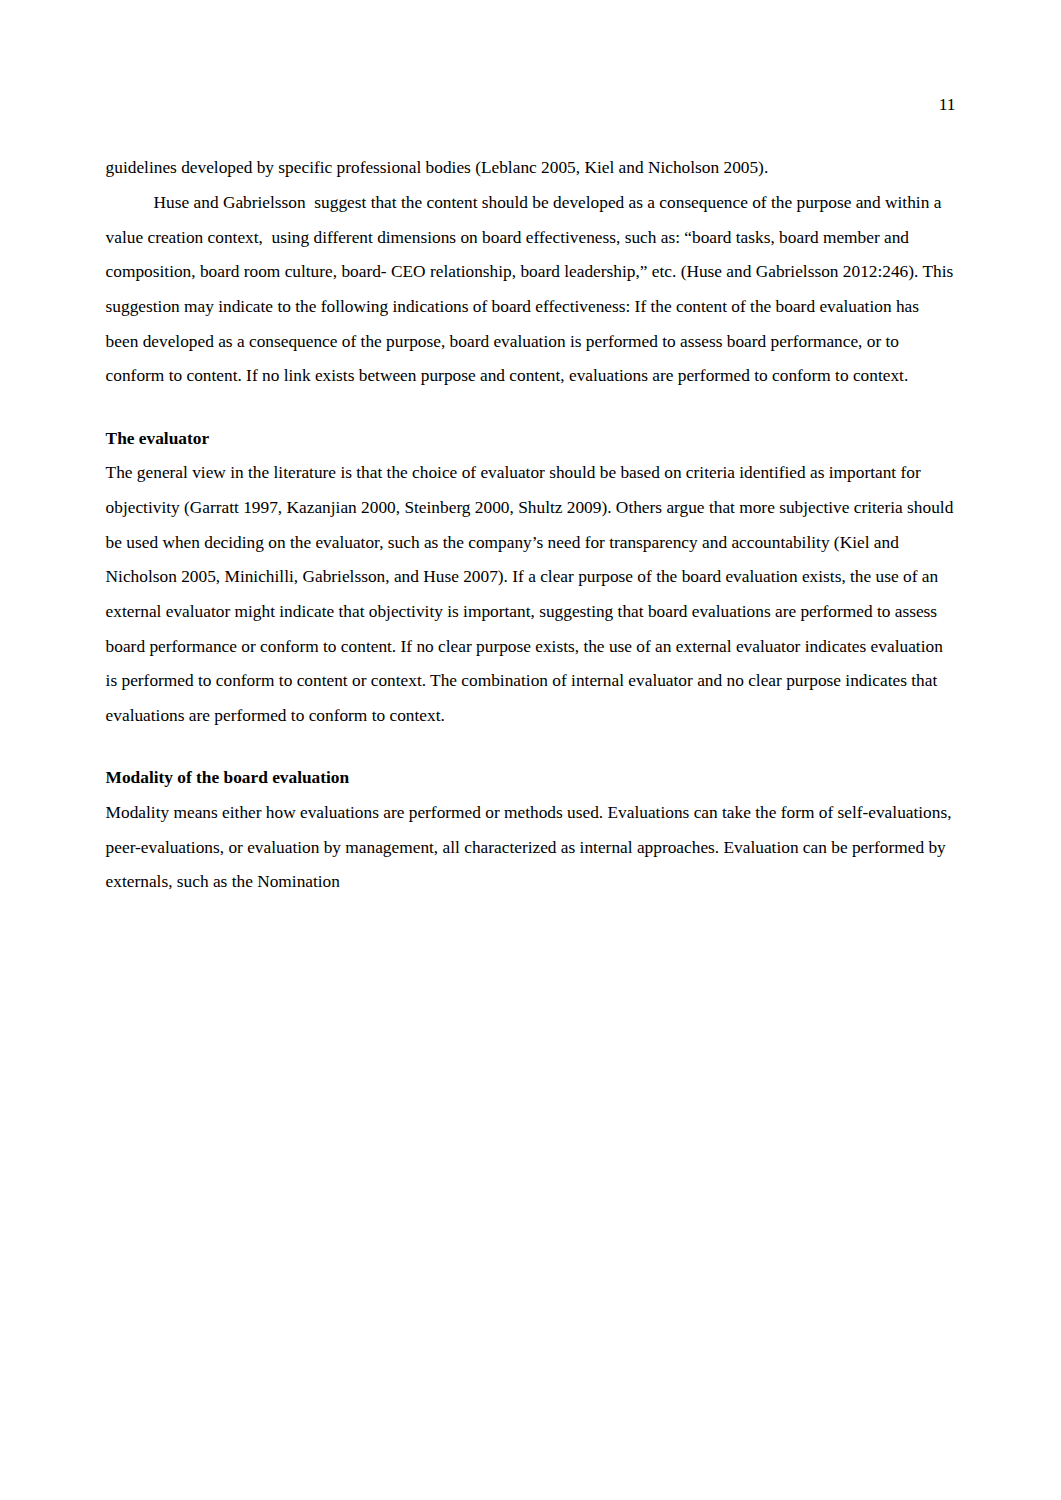11
guidelines developed by specific professional bodies (Leblanc 2005, Kiel and Nicholson 2005).
Huse and Gabrielsson suggest that the content should be developed as a consequence of the purpose and within a value creation context, using different dimensions on board effectiveness, such as: “board tasks, board member and composition, board room culture, board- CEO relationship, board leadership,” etc. (Huse and Gabrielsson 2012:246). This suggestion may indicate to the following indications of board effectiveness: If the content of the board evaluation has been developed as a consequence of the purpose, board evaluation is performed to assess board performance, or to conform to content. If no link exists between purpose and content, evaluations are performed to conform to context.
The evaluator
The general view in the literature is that the choice of evaluator should be based on criteria identified as important for objectivity (Garratt 1997, Kazanjian 2000, Steinberg 2000, Shultz 2009). Others argue that more subjective criteria should be used when deciding on the evaluator, such as the company’s need for transparency and accountability (Kiel and Nicholson 2005, Minichilli, Gabrielsson, and Huse 2007). If a clear purpose of the board evaluation exists, the use of an external evaluator might indicate that objectivity is important, suggesting that board evaluations are performed to assess board performance or conform to content. If no clear purpose exists, the use of an external evaluator indicates evaluation is performed to conform to content or context. The combination of internal evaluator and no clear purpose indicates that evaluations are performed to conform to context.
Modality of the board evaluation
Modality means either how evaluations are performed or methods used. Evaluations can take the form of self-evaluations, peer-evaluations, or evaluation by management, all characterized as internal approaches. Evaluation can be performed by externals, such as the Nomination